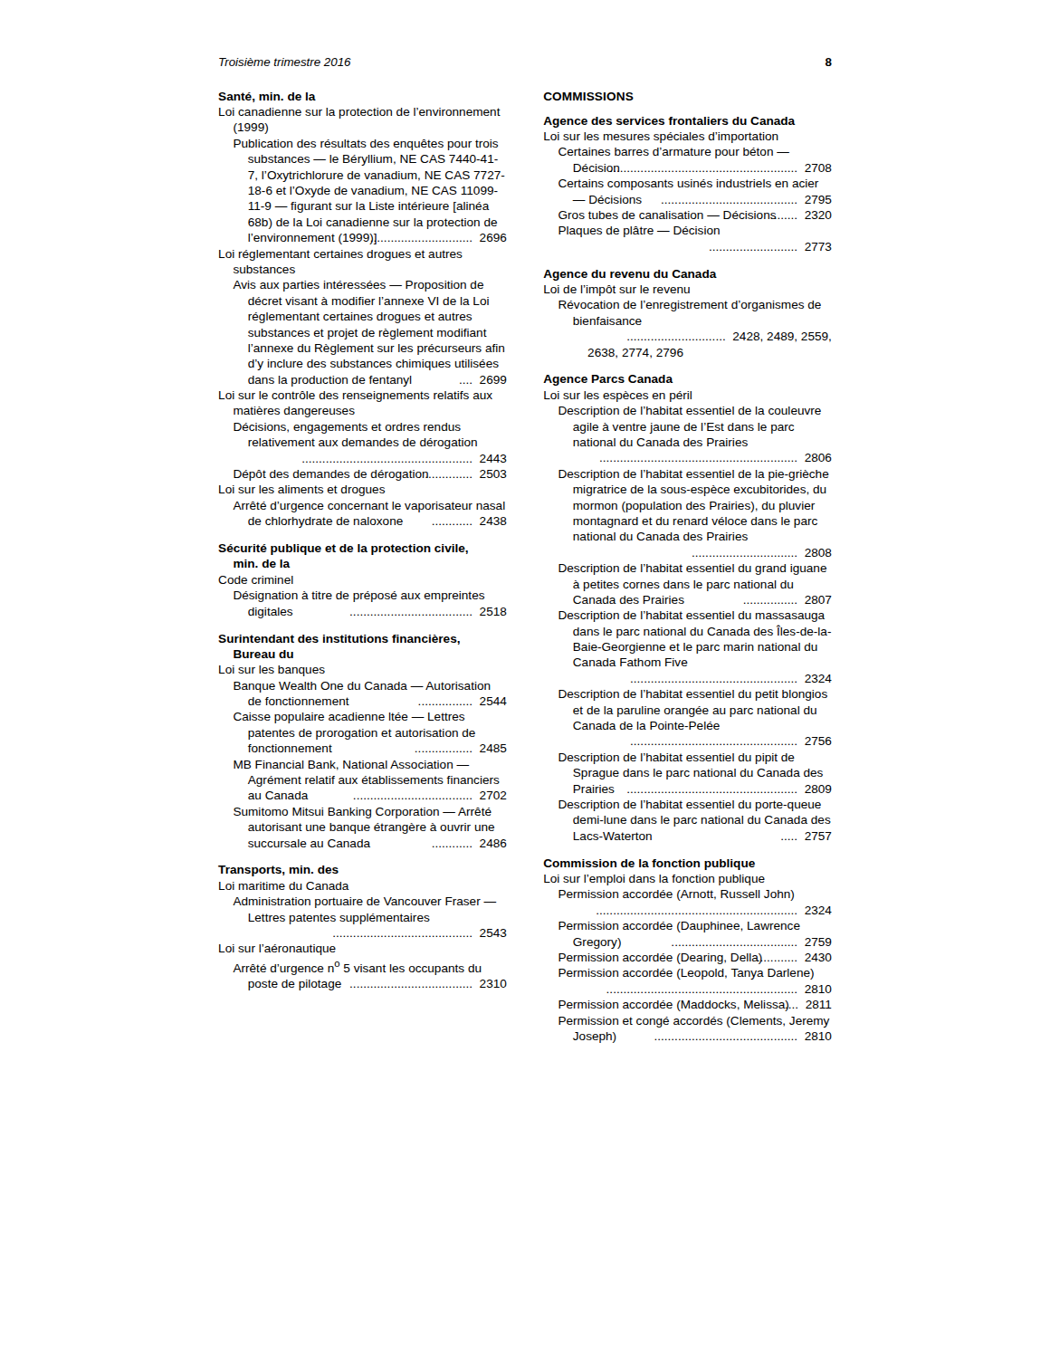Troisième trimestre 2016
8
Santé, min. de la
Loi canadienne sur la protection de l’environnement (1999)
Publication des résultats des enquêtes pour trois substances — le Béryllium, NE CAS 7440-41-7, l’Oxytrichlorure de vanadium, NE CAS 7727-18-6 et l’Oxyde de vanadium, NE CAS 11099-11-9 — figurant sur la Liste intérieure [alinéa 68b) de la Loi canadienne sur la protection de l’environnement (1999)] .............................. 2696
Loi réglementant certaines drogues et autres substances
Avis aux parties intéressées — Proposition de décret visant à modifier l’annexe VI de la Loi réglementant certaines drogues et autres substances et projet de règlement modifiant l’annexe du Règlement sur les précurseurs afin d’y inclure des substances chimiques utilisées dans la production de fentanyl .... 2699
Loi sur le contrôle des renseignements relatifs aux matières dangereuses
Décisions, engagements et ordres rendus relativement aux demandes de dérogation .................................................. 2443
Dépôt des demandes de dérogation .............. 2503
Loi sur les aliments et drogues
Arrêté d’urgence concernant le vaporisateur nasal de chlorhydrate de naloxone ............ 2438
Sécurité publique et de la protection civile,
min. de la
Code criminel
Désignation à titre de préposé aux empreintes digitales .................................... 2518
Surintendant des institutions financières,
Bureau du
Loi sur les banques
Banque Wealth One du Canada — Autorisation de fonctionnement ................ 2544
Caisse populaire acadienne ltée — Lettres patentes de prorogation et autorisation de fonctionnement ................. 2485
MB Financial Bank, National Association — Agrément relatif aux établissements financiers au Canada ................................... 2702
Sumitomo Mitsui Banking Corporation — Arrêté autorisant une banque étrangère à ouvrir une succursale au Canada ............ 2486
Transports, min. des
Loi maritime du Canada
Administration portuaire de Vancouver Fraser — Lettres patentes supplémentaires ......................................... 2543
Loi sur l’aéronautique
Arrêté d’urgence no 5 visant les occupants du poste de pilotage .................................... 2310
Commissions
Agence des services frontaliers du Canada
Loi sur les mesures spéciales d’importation
Certaines barres d’armature pour béton — Décision ....................................................... 2708
Certains composants usinés industriels en acier — Décisions ........................................ 2795
Gros tubes de canalisation — Décisions ........ 2320
Plaques de plâtre — Décision .......................... 2773
Agence du revenu du Canada
Loi de l’impôt sur le revenu
Révocation de l’enregistrement d’organismes de bienfaisance ............................. 2428, 2489, 2559,
2638, 2774, 2796
Agence Parcs Canada
Loi sur les espèces en péril
Description de l’habitat essentiel de la couleuvre agile à ventre jaune de l’Est dans le parc national du Canada des Prairies .......................................................... 2806
Description de l’habitat essentiel de la pie-grièche migratrice de la sous-espèce excubitorides, du mormon (population des Prairies), du pluvier montagnard et du renard véloce dans le parc national du Canada des Prairies ............................... 2808
Description de l’habitat essentiel du grand iguane à petites cornes dans le parc national du Canada des Prairies ................ 2807
Description de l’habitat essentiel du massasauga dans le parc national du Canada des Îles-de-la-Baie-Georgienne et le parc marin national du Canada Fathom Five ................................................. 2324
Description de l’habitat essentiel du petit blongios et de la paruline orangée au parc national du Canada de la Pointe-Pelée ................................................. 2756
Description de l’habitat essentiel du pipit de Sprague dans le parc national du Canada des Prairies .................................................. 2809
Description de l’habitat essentiel du porte-queue demi-lune dans le parc national du Canada des Lacs-Waterton ..... 2757
Commission de la fonction publique
Loi sur l’emploi dans la fonction publique
Permission accordée (Arnott, Russell John) ........................................................... 2324
Permission accordée (Dauphinee, Lawrence Gregory) ..................................... 2759
Permission accordée (Dearing, Della) ............ 2430
Permission accordée (Leopold, Tanya Darlene) ........................................................ 2810
Permission accordée (Maddocks, Melissa) .... 2811
Permission et congé accordés (Clements, Jeremy Joseph) .......................................... 2810